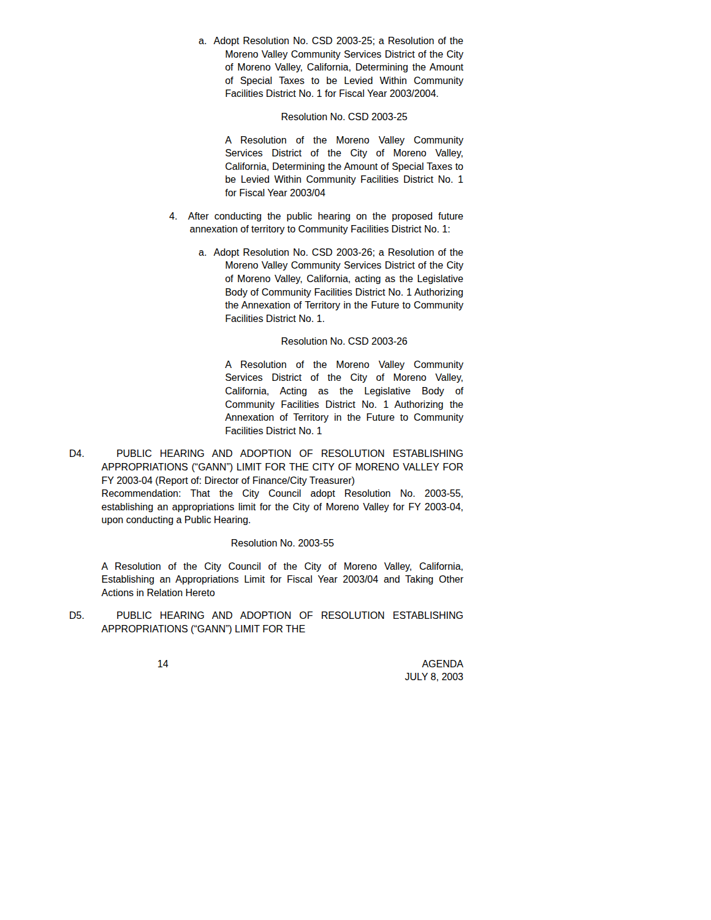a. Adopt Resolution No. CSD 2003-25; a Resolution of the Moreno Valley Community Services District of the City of Moreno Valley, California, Determining the Amount of Special Taxes to be Levied Within Community Facilities District No. 1 for Fiscal Year 2003/2004.
Resolution No. CSD 2003-25
A Resolution of the Moreno Valley Community Services District of the City of Moreno Valley, California, Determining the Amount of Special Taxes to be Levied Within Community Facilities District No. 1 for Fiscal Year 2003/04
4. After conducting the public hearing on the proposed future annexation of territory to Community Facilities District No. 1:
a. Adopt Resolution No. CSD 2003-26; a Resolution of the Moreno Valley Community Services District of the City of Moreno Valley, California, acting as the Legislative Body of Community Facilities District No. 1 Authorizing the Annexation of Territory in the Future to Community Facilities District No. 1.
Resolution No. CSD 2003-26
A Resolution of the Moreno Valley Community Services District of the City of Moreno Valley, California, Acting as the Legislative Body of Community Facilities District No. 1 Authorizing the Annexation of Territory in the Future to Community Facilities District No. 1
D4. PUBLIC HEARING AND ADOPTION OF RESOLUTION ESTABLISHING APPROPRIATIONS (“GANN”) LIMIT FOR THE CITY OF MORENO VALLEY FOR FY 2003-04 (Report of: Director of Finance/City Treasurer)
Recommendation: That the City Council adopt Resolution No. 2003-55, establishing an appropriations limit for the City of Moreno Valley for FY 2003-04, upon conducting a Public Hearing.
Resolution No. 2003-55
A Resolution of the City Council of the City of Moreno Valley, California, Establishing an Appropriations Limit for Fiscal Year 2003/04 and Taking Other Actions in Relation Hereto
D5. PUBLIC HEARING AND ADOPTION OF RESOLUTION ESTABLISHING APPROPRIATIONS (“GANN”) LIMIT FOR THE
14 AGENDA
JULY 8, 2003